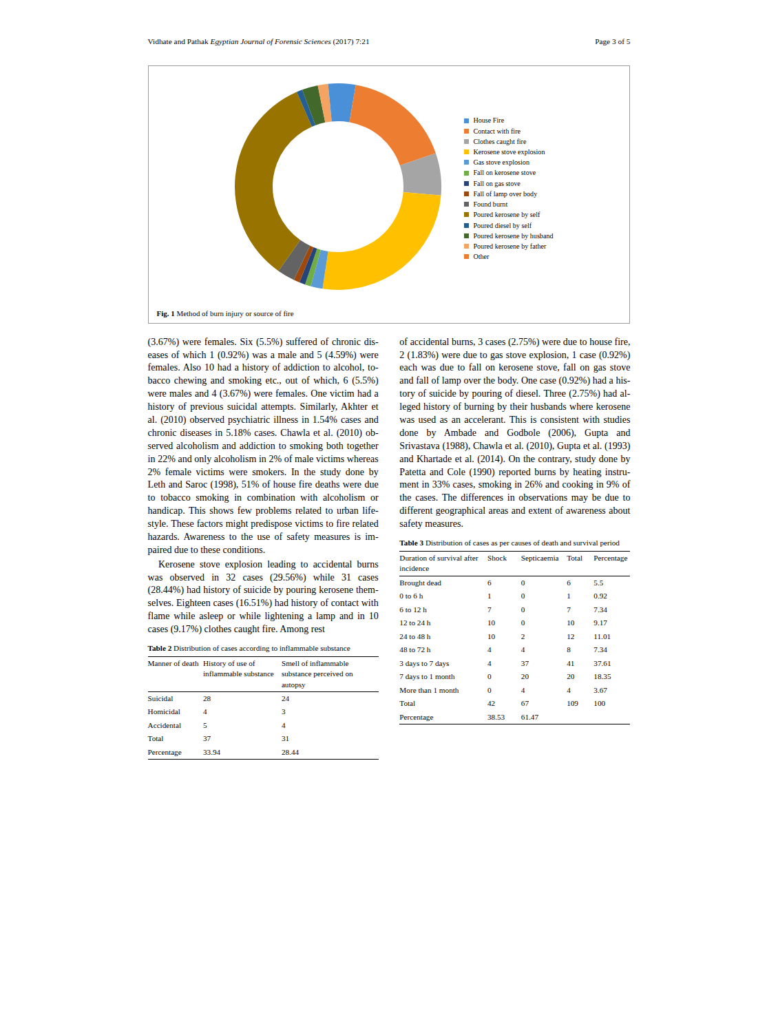Vidhate and Pathak Egyptian Journal of Forensic Sciences (2017) 7:21
Page 3 of 5
House Fire
Contact with fire
Clothes caught fire
Kerosene stove explosion
Gas stove explosion
Fall on kerosene stove
Fall on gas stove
Fall of lamp over body
Found burnt
Poured kerosene by self
Poured diesel by self
Poured kerosene by husband
Poured kerosene by father
Other
Fig. 1 Method of burn injury or source of fire
(3.67%) were females. Six (5.5%) suffered of chronic diseases of which 1 (0.92%) was a male and 5 (4.59%) were females. Also 10 had a history of addiction to alcohol, tobacco chewing and smoking etc., out of which, 6 (5.5%) were males and 4 (3.67%) were females. One victim had a history of previous suicidal attempts. Similarly, Akhter et al. (2010) observed psychiatric illness in 1.54% cases and chronic diseases in 5.18% cases. Chawla et al. (2010) observed alcoholism and addiction to smoking both together in 22% and only alcoholism in 2% of male victims whereas 2% female victims were smokers. In the study done by Leth and Saroc (1998), 51% of house fire deaths were due to tobacco smoking in combination with alcoholism or handicap. This shows few problems related to urban lifestyle. These factors might predispose victims to fire related hazards. Awareness to the use of safety measures is impaired due to these conditions.
Kerosene stove explosion leading to accidental burns was observed in 32 cases (29.56%) while 31 cases (28.44%) had history of suicide by pouring kerosene themselves. Eighteen cases (16.51%) had history of contact with flame while asleep or while lightening a lamp and in 10 cases (9.17%) clothes caught fire. Among rest
Table 2 Distribution of cases according to inflammable substance
| Manner of death | History of use of inflammable substance | Smell of inflammable substance perceived on autopsy |
| --- | --- | --- |
| Suicidal | 28 | 24 |
| Homicidal | 4 | 3 |
| Accidental | 5 | 4 |
| Total | 37 | 31 |
| Percentage | 33.94 | 28.44 |
of accidental burns, 3 cases (2.75%) were due to house fire, 2 (1.83%) were due to gas stove explosion, 1 case (0.92%) each was due to fall on kerosene stove, fall on gas stove and fall of lamp over the body. One case (0.92%) had a history of suicide by pouring of diesel. Three (2.75%) had alleged history of burning by their husbands where kerosene was used as an accelerant. This is consistent with studies done by Ambade and Godbole (2006), Gupta and Srivastava (1988), Chawla et al. (2010), Gupta et al. (1993) and Khartade et al. (2014). On the contrary, study done by Patetta and Cole (1990) reported burns by heating instrument in 33% cases, smoking in 26% and cooking in 9% of the cases. The differences in observations may be due to different geographical areas and extent of awareness about safety measures.
Table 3 Distribution of cases as per causes of death and survival period
| Duration of survival after incidence | Shock | Septicaemia | Total | Percentage |
| --- | --- | --- | --- | --- |
| Brought dead | 6 | 0 | 6 | 5.5 |
| 0 to 6 h | 1 | 0 | 1 | 0.92 |
| 6 to 12 h | 7 | 0 | 7 | 7.34 |
| 12 to 24 h | 10 | 0 | 10 | 9.17 |
| 24 to 48 h | 10 | 2 | 12 | 11.01 |
| 48 to 72 h | 4 | 4 | 8 | 7.34 |
| 3 days to 7 days | 4 | 37 | 41 | 37.61 |
| 7 days to 1 month | 0 | 20 | 20 | 18.35 |
| More than 1 month | 0 | 4 | 4 | 3.67 |
| Total | 42 | 67 | 109 | 100 |
| Percentage | 38.53 | 61.47 | | |